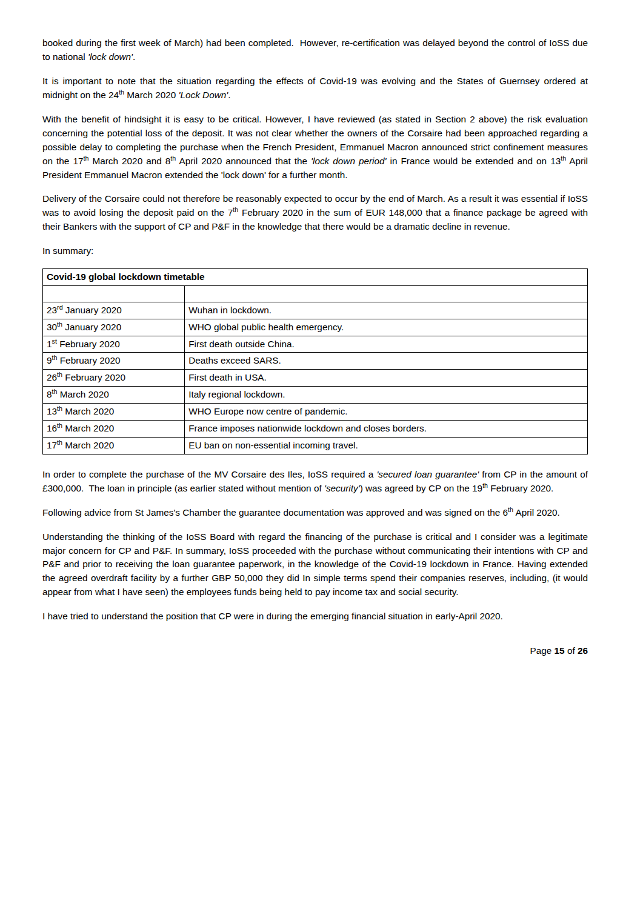booked during the first week of March) had been completed. However, re-certification was delayed beyond the control of IoSS due to national 'lock down'.
It is important to note that the situation regarding the effects of Covid-19 was evolving and the States of Guernsey ordered at midnight on the 24th March 2020 'Lock Down'.
With the benefit of hindsight it is easy to be critical. However, I have reviewed (as stated in Section 2 above) the risk evaluation concerning the potential loss of the deposit. It was not clear whether the owners of the Corsaire had been approached regarding a possible delay to completing the purchase when the French President, Emmanuel Macron announced strict confinement measures on the 17th March 2020 and 8th April 2020 announced that the 'lock down period' in France would be extended and on 13th April President Emmanuel Macron extended the 'lock down' for a further month.
Delivery of the Corsaire could not therefore be reasonably expected to occur by the end of March. As a result it was essential if IoSS was to avoid losing the deposit paid on the 7th February 2020 in the sum of EUR 148,000 that a finance package be agreed with their Bankers with the support of CP and P&F in the knowledge that there would be a dramatic decline in revenue.
In summary:
| Covid-19 global lockdown timetable |
| 23 rd January 2020 | Wuhan in lockdown. |
| 30 th January 2020 | WHO global public health emergency. |
| 1 st February 2020 | First death outside China. |
| 9 th February 2020 | Deaths exceed SARS. |
| 26 th February 2020 | First death in USA. |
| 8 th March 2020 | Italy regional lockdown. |
| 13 th March 2020 | WHO Europe now centre of pandemic. |
| 16 th March 2020 | France imposes nationwide lockdown and closes borders. |
| 17 th March 2020 | EU ban on non-essential incoming travel. |
In order to complete the purchase of the MV Corsaire des Iles, IoSS required a 'secured loan guarantee' from CP in the amount of £300,000. The loan in principle (as earlier stated without mention of 'security') was agreed by CP on the 19th February 2020.
Following advice from St James's Chamber the guarantee documentation was approved and was signed on the 6th April 2020.
Understanding the thinking of the IoSS Board with regard the financing of the purchase is critical and I consider was a legitimate major concern for CP and P&F. In summary, IoSS proceeded with the purchase without communicating their intentions with CP and P&F and prior to receiving the loan guarantee paperwork, in the knowledge of the Covid-19 lockdown in France. Having extended the agreed overdraft facility by a further GBP 50,000 they did In simple terms spend their companies reserves, including, (it would appear from what I have seen) the employees funds being held to pay income tax and social security.
I have tried to understand the position that CP were in during the emerging financial situation in early-April 2020.
Page 15 of 26